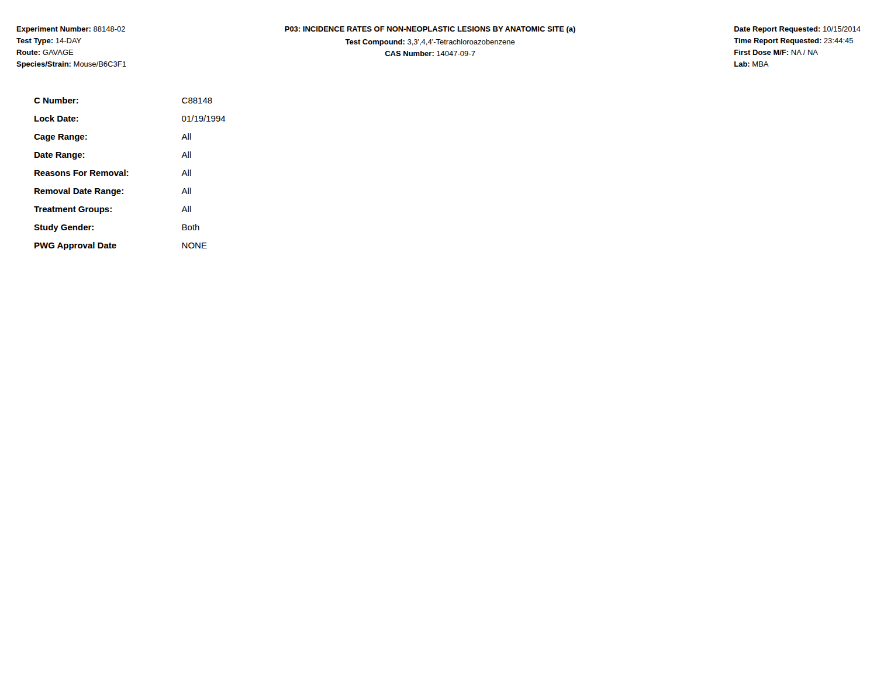Experiment Number: 88148-02
Test Type: 14-DAY
Route: GAVAGE
Species/Strain: Mouse/B6C3F1
P03: INCIDENCE RATES OF NON-NEOPLASTIC LESIONS BY ANATOMIC SITE (a)
Test Compound: 3,3',4,4'-Tetrachloroazobenzene
CAS Number: 14047-09-7
Date Report Requested: 10/15/2014
Time Report Requested: 23:44:45
First Dose M/F: NA / NA
Lab: MBA
| C Number: | C88148 |
| Lock Date: | 01/19/1994 |
| Cage Range: | All |
| Date Range: | All |
| Reasons For Removal: | All |
| Removal Date Range: | All |
| Treatment Groups: | All |
| Study Gender: | Both |
| PWG Approval Date | NONE |